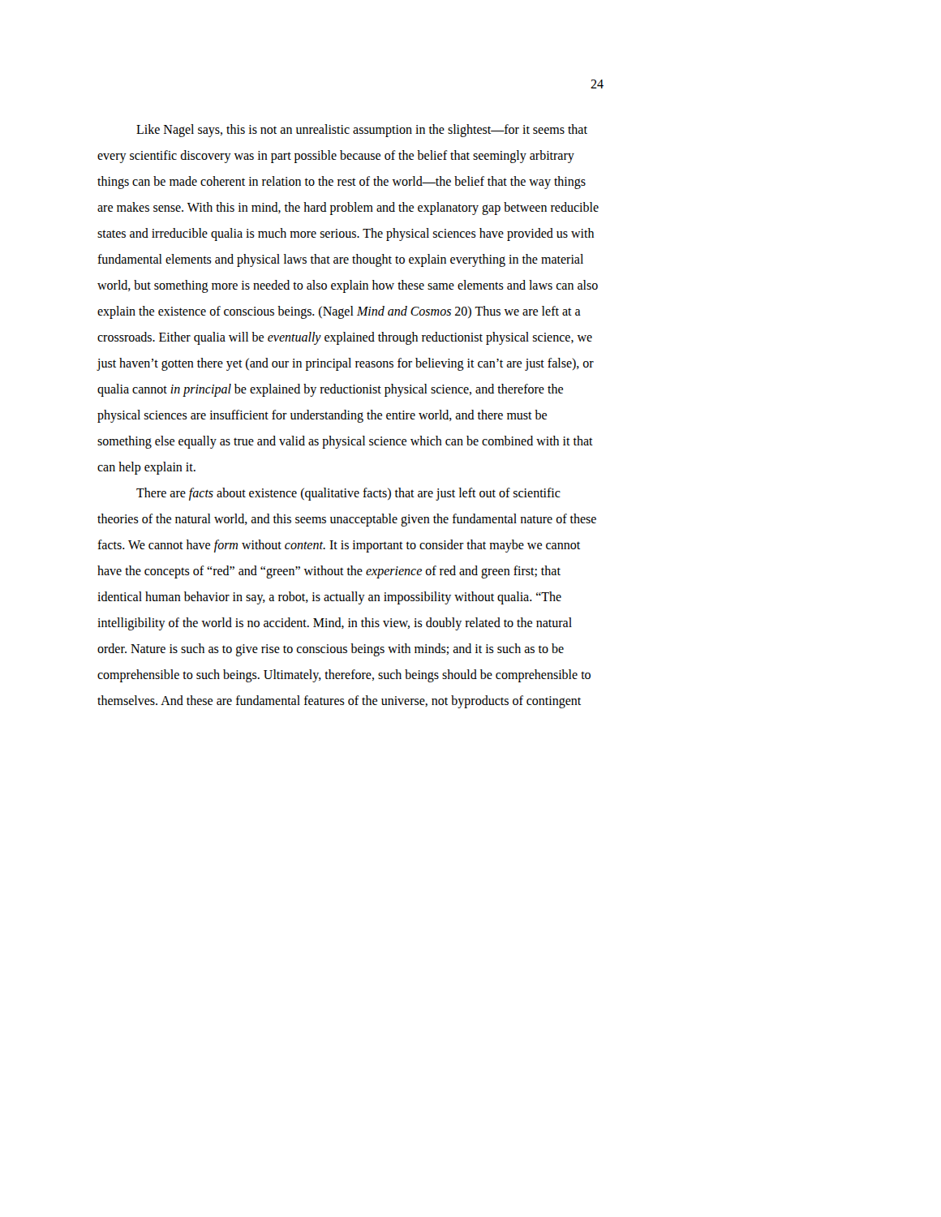24
Like Nagel says, this is not an unrealistic assumption in the slightest—for it seems that every scientific discovery was in part possible because of the belief that seemingly arbitrary things can be made coherent in relation to the rest of the world—the belief that the way things are makes sense. With this in mind, the hard problem and the explanatory gap between reducible states and irreducible qualia is much more serious. The physical sciences have provided us with fundamental elements and physical laws that are thought to explain everything in the material world, but something more is needed to also explain how these same elements and laws can also explain the existence of conscious beings. (Nagel Mind and Cosmos 20) Thus we are left at a crossroads. Either qualia will be eventually explained through reductionist physical science, we just haven’t gotten there yet (and our in principal reasons for believing it can’t are just false), or qualia cannot in principal be explained by reductionist physical science, and therefore the physical sciences are insufficient for understanding the entire world, and there must be something else equally as true and valid as physical science which can be combined with it that can help explain it.
There are facts about existence (qualitative facts) that are just left out of scientific theories of the natural world, and this seems unacceptable given the fundamental nature of these facts. We cannot have form without content. It is important to consider that maybe we cannot have the concepts of “red” and “green” without the experience of red and green first; that identical human behavior in say, a robot, is actually an impossibility without qualia. “The intelligibility of the world is no accident. Mind, in this view, is doubly related to the natural order. Nature is such as to give rise to conscious beings with minds; and it is such as to be comprehensible to such beings. Ultimately, therefore, such beings should be comprehensible to themselves. And these are fundamental features of the universe, not byproducts of contingent